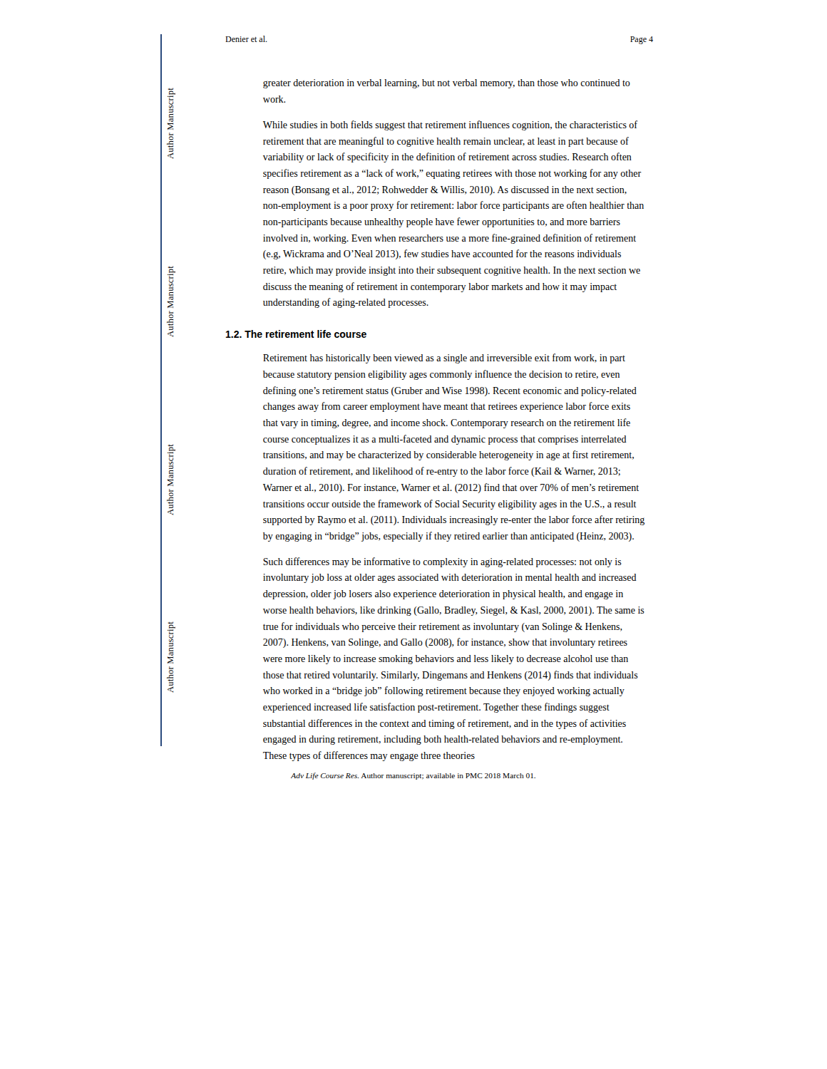Author Manuscript Author Manuscript Author Manuscript Author Manuscript
Denier et al. Page 4
greater deterioration in verbal learning, but not verbal memory, than those who continued to work.
While studies in both fields suggest that retirement influences cognition, the characteristics of retirement that are meaningful to cognitive health remain unclear, at least in part because of variability or lack of specificity in the definition of retirement across studies. Research often specifies retirement as a “lack of work,” equating retirees with those not working for any other reason (Bonsang et al., 2012; Rohwedder & Willis, 2010). As discussed in the next section, non-employment is a poor proxy for retirement: labor force participants are often healthier than non-participants because unhealthy people have fewer opportunities to, and more barriers involved in, working. Even when researchers use a more fine-grained definition of retirement (e.g, Wickrama and O’Neal 2013), few studies have accounted for the reasons individuals retire, which may provide insight into their subsequent cognitive health. In the next section we discuss the meaning of retirement in contemporary labor markets and how it may impact understanding of aging-related processes.
1.2. The retirement life course
Retirement has historically been viewed as a single and irreversible exit from work, in part because statutory pension eligibility ages commonly influence the decision to retire, even defining one’s retirement status (Gruber and Wise 1998). Recent economic and policy-related changes away from career employment have meant that retirees experience labor force exits that vary in timing, degree, and income shock. Contemporary research on the retirement life course conceptualizes it as a multi-faceted and dynamic process that comprises interrelated transitions, and may be characterized by considerable heterogeneity in age at first retirement, duration of retirement, and likelihood of re-entry to the labor force (Kail & Warner, 2013; Warner et al., 2010). For instance, Warner et al. (2012) find that over 70% of men’s retirement transitions occur outside the framework of Social Security eligibility ages in the U.S., a result supported by Raymo et al. (2011). Individuals increasingly re-enter the labor force after retiring by engaging in “bridge” jobs, especially if they retired earlier than anticipated (Heinz, 2003).
Such differences may be informative to complexity in aging-related processes: not only is involuntary job loss at older ages associated with deterioration in mental health and increased depression, older job losers also experience deterioration in physical health, and engage in worse health behaviors, like drinking (Gallo, Bradley, Siegel, & Kasl, 2000, 2001). The same is true for individuals who perceive their retirement as involuntary (van Solinge & Henkens, 2007). Henkens, van Solinge, and Gallo (2008), for instance, show that involuntary retirees were more likely to increase smoking behaviors and less likely to decrease alcohol use than those that retired voluntarily. Similarly, Dingemans and Henkens (2014) finds that individuals who worked in a “bridge job” following retirement because they enjoyed working actually experienced increased life satisfaction post-retirement. Together these findings suggest substantial differences in the context and timing of retirement, and in the types of activities engaged in during retirement, including both health-related behaviors and re-employment. These types of differences may engage three theories
Adv Life Course Res. Author manuscript; available in PMC 2018 March 01.